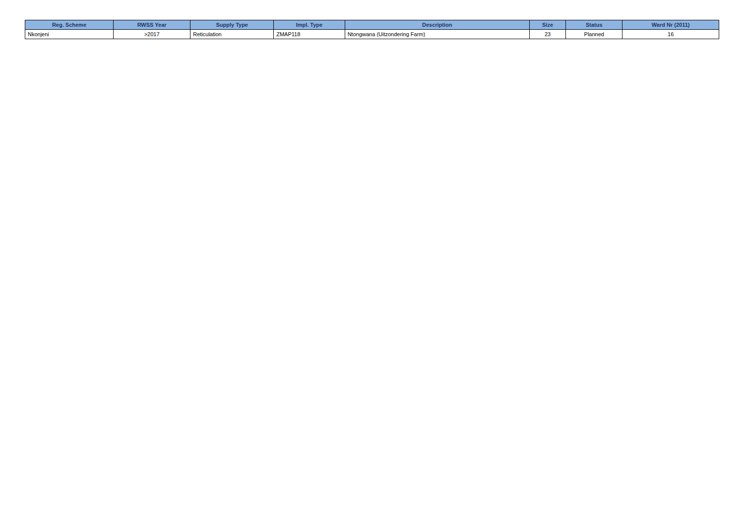| Reg. Scheme | RWSS Year | Supply Type | Impl. Type | Description | Size | Status | Ward Nr (2011) |
| --- | --- | --- | --- | --- | --- | --- | --- |
| Nkonjeni | >2017 | Reticulation | ZMAP118 | Ntongwana (Uitzondering Farm) | 23 | Planned | 16 |